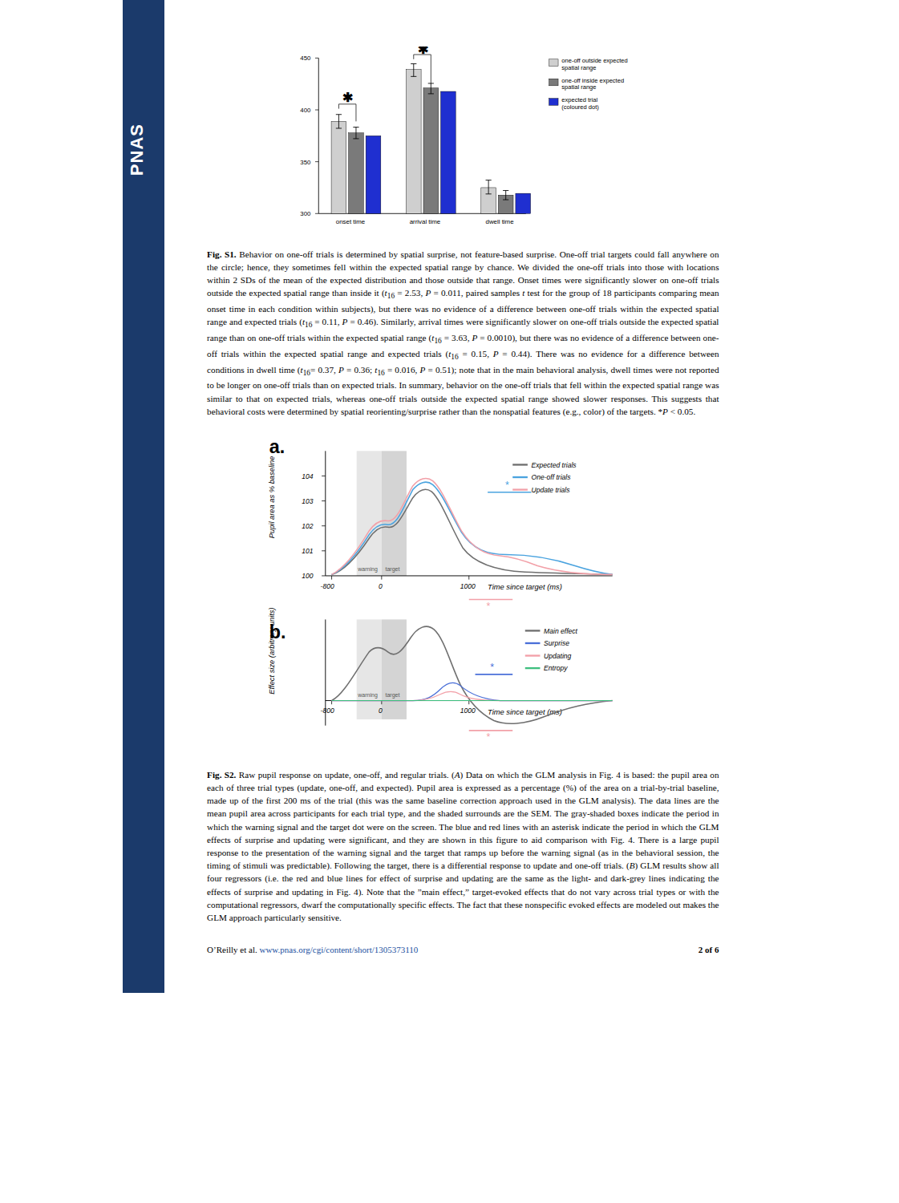PNAS
300 350 400 450 ✱ onset time ✱ arrival time dwell time one-off outside expected spatial range one-off inside expected spatial range expected trial (coloured dot)
Fig. S1. Behavior on one-off trials is determined by spatial surprise, not feature-based surprise. One-off trial targets could fall anywhere on the circle; hence, they sometimes fell within the expected spatial range by chance. We divided the one-off trials into those with locations within 2 SDs of the mean of the expected distribution and those outside that range. Onset times were significantly slower on one-off trials outside the expected spatial range than inside it (t16 = 2.53, P = 0.011, paired samples t test for the group of 18 participants comparing mean onset time in each condition within subjects), but there was no evidence of a difference between one-off trials within the expected spatial range and expected trials (t16 = 0.11, P = 0.46). Similarly, arrival times were significantly slower on one-off trials outside the expected spatial range than on one-off trials within the expected spatial range (t16 = 3.63, P = 0.0010), but there was no evidence of a difference between one-off trials within the expected spatial range and expected trials (t16 = 0.15, P = 0.44). There was no evidence for a difference between conditions in dwell time (t16= 0.37, P = 0.36; t16 = 0.016, P = 0.51); note that in the main behavioral analysis, dwell times were not reported to be longer on one-off trials than on expected trials. In summary, behavior on the one-off trials that fell within the expected spatial range was similar to that on expected trials, whereas one-off trials outside the expected spatial range showed slower responses. This suggests that behavioral costs were determined by spatial reorienting/surprise rather than the nonspatial features (e.g., color) of the targets. *P < 0.05.
a. 100 101 102 103 104 Pupil area as % baseline -800 0 1000 Time since target (ms) warning target * * Expected trials One-off trials Update trials b. Effect size (arbitrary units) -800 0 1000 Time since target (ms) warning target * * Main effect Surprise Updating Entropy
Fig. S2. Raw pupil response on update, one-off, and regular trials. (A) Data on which the GLM analysis in Fig. 4 is based: the pupil area on each of three trial types (update, one-off, and expected). Pupil area is expressed as a percentage (%) of the area on a trial-by-trial baseline, made up of the first 200 ms of the trial (this was the same baseline correction approach used in the GLM analysis). The data lines are the mean pupil area across participants for each trial type, and the shaded surrounds are the SEM. The gray-shaded boxes indicate the period in which the warning signal and the target dot were on the screen. The blue and red lines with an asterisk indicate the period in which the GLM effects of surprise and updating were significant, and they are shown in this figure to aid comparison with Fig. 4. There is a large pupil response to the presentation of the warning signal and the target that ramps up before the warning signal (as in the behavioral session, the timing of stimuli was predictable). Following the target, there is a differential response to update and one-off trials. (B) GLM results show all four regressors (i.e. the red and blue lines for effect of surprise and updating are the same as the light- and dark-grey lines indicating the effects of surprise and updating in Fig. 4). Note that the ”main effect,” target-evoked effects that do not vary across trial types or with the computational regressors, dwarf the computationally specific effects. The fact that these nonspecific evoked effects are modeled out makes the GLM approach particularly sensitive.
O’Reilly et al. www.pnas.org/cgi/content/short/1305373110
2 of 6